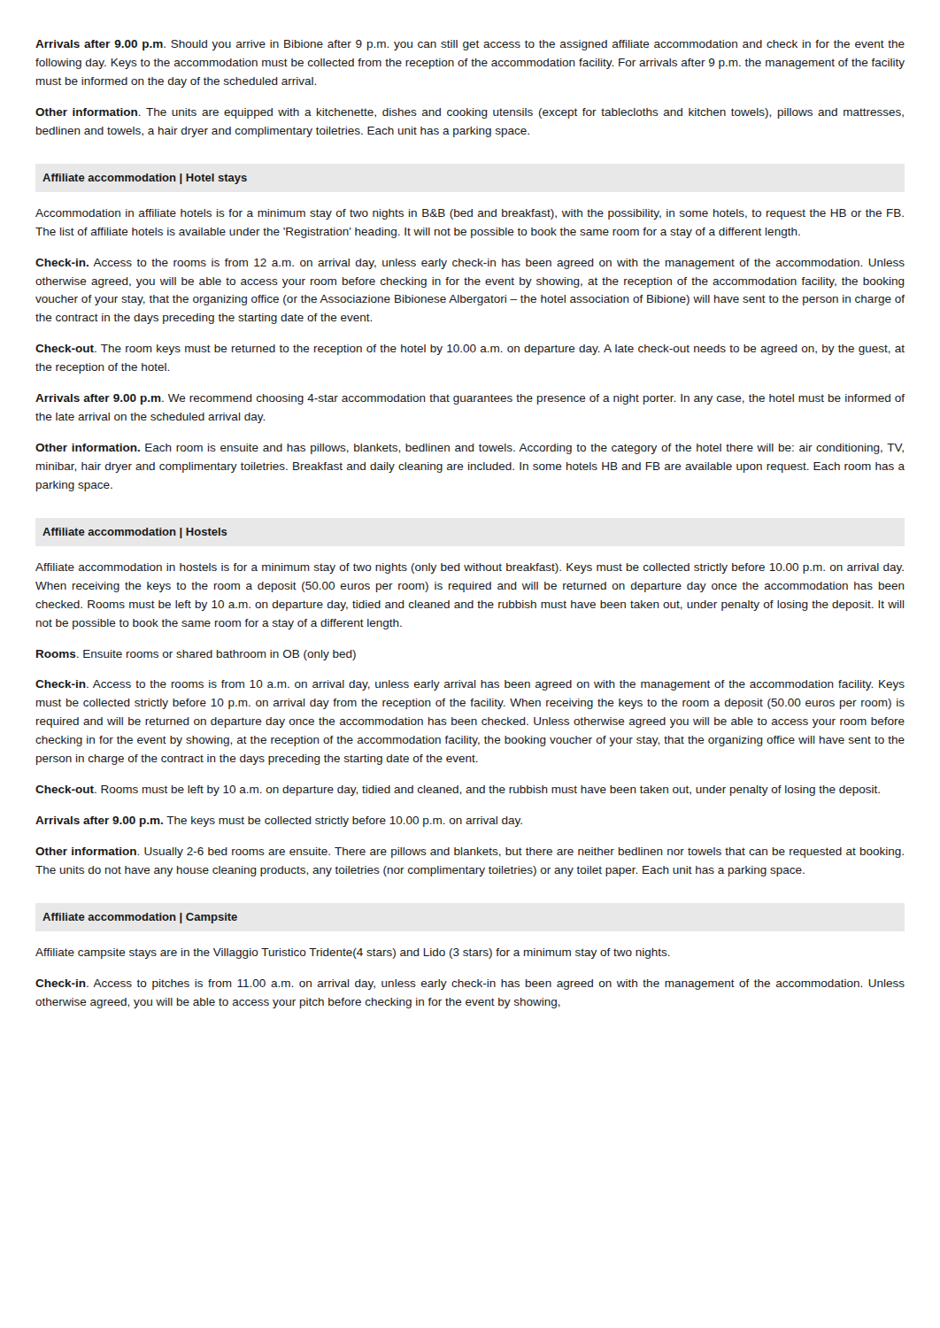Arrivals after 9.00 p.m. Should you arrive in Bibione after 9 p.m. you can still get access to the assigned affiliate accommodation and check in for the event the following day. Keys to the accommodation must be collected from the reception of the accommodation facility. For arrivals after 9 p.m. the management of the facility must be informed on the day of the scheduled arrival.
Other information. The units are equipped with a kitchenette, dishes and cooking utensils (except for tablecloths and kitchen towels), pillows and mattresses, bedlinen and towels, a hair dryer and complimentary toiletries. Each unit has a parking space.
Affiliate accommodation | Hotel stays
Accommodation in affiliate hotels is for a minimum stay of two nights in B&B (bed and breakfast), with the possibility, in some hotels, to request the HB or the FB. The list of affiliate hotels is available under the 'Registration' heading. It will not be possible to book the same room for a stay of a different length.
Check-in. Access to the rooms is from 12 a.m. on arrival day, unless early check-in has been agreed on with the management of the accommodation. Unless otherwise agreed, you will be able to access your room before checking in for the event by showing, at the reception of the accommodation facility, the booking voucher of your stay, that the organizing office (or the Associazione Bibionese Albergatori – the hotel association of Bibione) will have sent to the person in charge of the contract in the days preceding the starting date of the event.
Check-out. The room keys must be returned to the reception of the hotel by 10.00 a.m. on departure day. A late check-out needs to be agreed on, by the guest, at the reception of the hotel.
Arrivals after 9.00 p.m. We recommend choosing 4-star accommodation that guarantees the presence of a night porter. In any case, the hotel must be informed of the late arrival on the scheduled arrival day.
Other information. Each room is ensuite and has pillows, blankets, bedlinen and towels. According to the category of the hotel there will be: air conditioning, TV, minibar, hair dryer and complimentary toiletries. Breakfast and daily cleaning are included. In some hotels HB and FB are available upon request. Each room has a parking space.
Affiliate accommodation | Hostels
Affiliate accommodation in hostels is for a minimum stay of two nights (only bed without breakfast). Keys must be collected strictly before 10.00 p.m. on arrival day. When receiving the keys to the room a deposit (50.00 euros per room) is required and will be returned on departure day once the accommodation has been checked. Rooms must be left by 10 a.m. on departure day, tidied and cleaned and the rubbish must have been taken out, under penalty of losing the deposit. It will not be possible to book the same room for a stay of a different length.
Rooms. Ensuite rooms or shared bathroom in OB (only bed)
Check-in. Access to the rooms is from 10 a.m. on arrival day, unless early arrival has been agreed on with the management of the accommodation facility. Keys must be collected strictly before 10 p.m. on arrival day from the reception of the facility. When receiving the keys to the room a deposit (50.00 euros per room) is required and will be returned on departure day once the accommodation has been checked. Unless otherwise agreed you will be able to access your room before checking in for the event by showing, at the reception of the accommodation facility, the booking voucher of your stay, that the organizing office will have sent to the person in charge of the contract in the days preceding the starting date of the event.
Check-out. Rooms must be left by 10 a.m. on departure day, tidied and cleaned, and the rubbish must have been taken out, under penalty of losing the deposit.
Arrivals after 9.00 p.m. The keys must be collected strictly before 10.00 p.m. on arrival day.
Other information. Usually 2-6 bed rooms are ensuite. There are pillows and blankets, but there are neither bedlinen nor towels that can be requested at booking. The units do not have any house cleaning products, any toiletries (nor complimentary toiletries) or any toilet paper. Each unit has a parking space.
Affiliate accommodation | Campsite
Affiliate campsite stays are in the Villaggio Turistico Tridente(4 stars) and Lido (3 stars) for a minimum stay of two nights.
Check-in. Access to pitches is from 11.00 a.m. on arrival day, unless early check-in has been agreed on with the management of the accommodation. Unless otherwise agreed, you will be able to access your pitch before checking in for the event by showing,